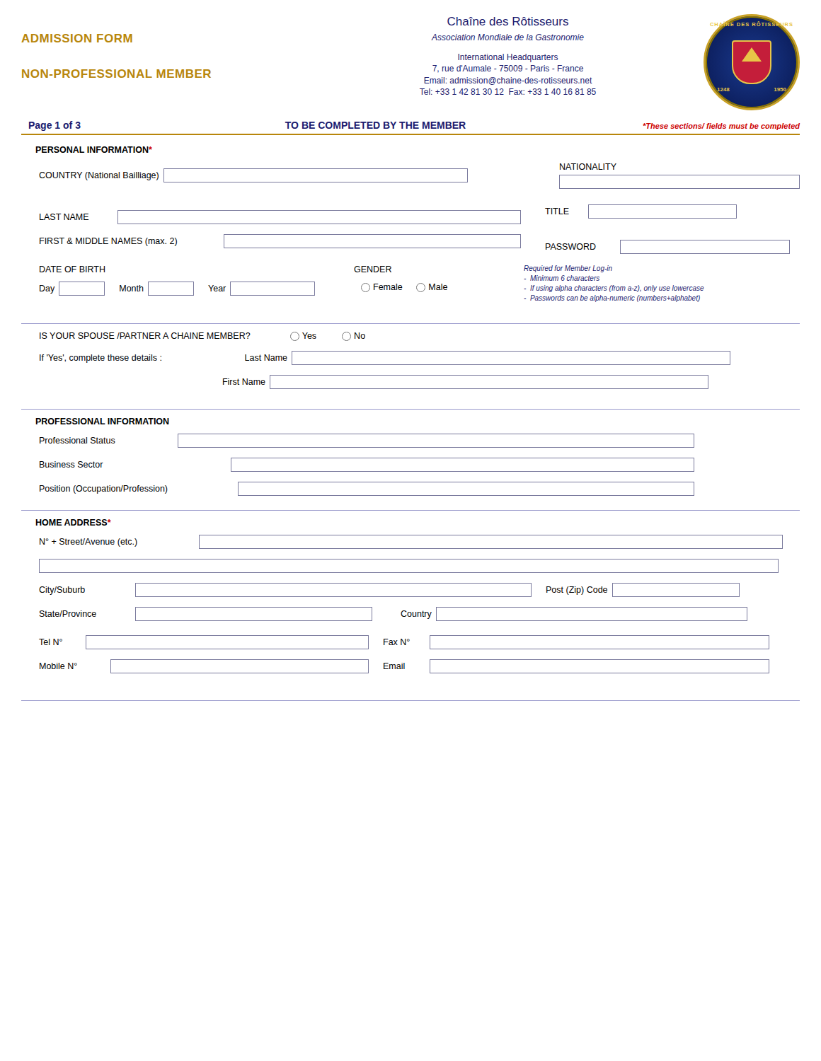ADMISSION FORM
NON-PROFESSIONAL MEMBER
Chaîne des Rôtisseurs
Association Mondiale de la Gastronomie
International Headquarters
7, rue d'Aumale - 75009 - Paris - France
Email: admission@chaine-des-rotisseurs.net
Tel: +33 1 42 81 30 12 Fax: +33 1 40 16 81 85
CHAÎNE DES RÔTISSEURS
1248
1950
Page 1 of 3
TO BE COMPLETED BY THE MEMBER
*These sections/ fields must be completed
PERSONAL INFORMATION*
COUNTRY (National Bailliage)
NATIONALITY
LAST NAME
FIRST & MIDDLE NAMES (max. 2)
TITLE
PASSWORD
DATE OF BIRTH
Day Month Year
GENDER
Female Male
Required for Member Log-in
- Minimum 6 characters
- If using alpha characters (from a-z), only use lowercase
- Passwords can be alpha-numeric (numbers+alphabet)
IS YOUR SPOUSE /PARTNER A CHAINE MEMBER? Yes No
If 'Yes', complete these details : Last Name
First Name
PROFESSIONAL INFORMATION
Professional Status
Business Sector
Position (Occupation/Profession)
HOME ADDRESS*
N° + Street/Avenue (etc.)
City/Suburb Post (Zip) Code
State/Province Country
Tel N° Fax N°
Mobile N° Email